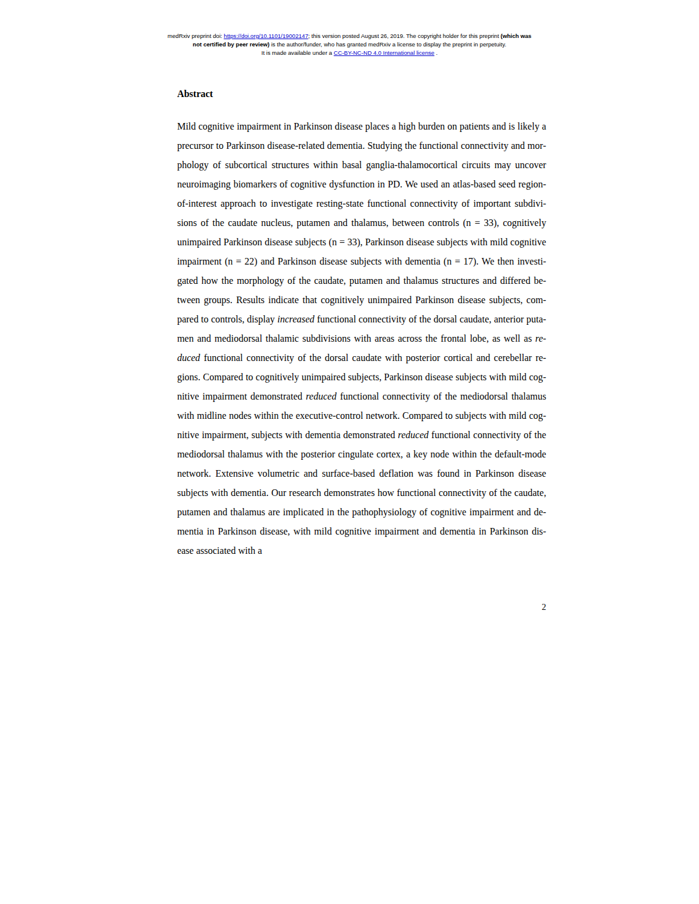medRxiv preprint doi: https://doi.org/10.1101/19002147; this version posted August 26, 2019. The copyright holder for this preprint (which was
not certified by peer review) is the author/funder, who has granted medRxiv a license to display the preprint in perpetuity.
It is made available under a CC-BY-NC-ND 4.0 International license .
Abstract
Mild cognitive impairment in Parkinson disease places a high burden on patients and is likely a precursor to Parkinson disease-related dementia. Studying the functional connectivity and morphology of subcortical structures within basal ganglia-thalamocortical circuits may uncover neuroimaging biomarkers of cognitive dysfunction in PD. We used an atlas-based seed region-of-interest approach to investigate resting-state functional connectivity of important subdivisions of the caudate nucleus, putamen and thalamus, between controls (n = 33), cognitively unimpaired Parkinson disease subjects (n = 33), Parkinson disease subjects with mild cognitive impairment (n = 22) and Parkinson disease subjects with dementia (n = 17). We then investigated how the morphology of the caudate, putamen and thalamus structures and differed between groups. Results indicate that cognitively unimpaired Parkinson disease subjects, compared to controls, display increased functional connectivity of the dorsal caudate, anterior putamen and mediodorsal thalamic subdivisions with areas across the frontal lobe, as well as reduced functional connectivity of the dorsal caudate with posterior cortical and cerebellar regions. Compared to cognitively unimpaired subjects, Parkinson disease subjects with mild cognitive impairment demonstrated reduced functional connectivity of the mediodorsal thalamus with midline nodes within the executive-control network. Compared to subjects with mild cognitive impairment, subjects with dementia demonstrated reduced functional connectivity of the mediodorsal thalamus with the posterior cingulate cortex, a key node within the default-mode network. Extensive volumetric and surface-based deflation was found in Parkinson disease subjects with dementia. Our research demonstrates how functional connectivity of the caudate, putamen and thalamus are implicated in the pathophysiology of cognitive impairment and dementia in Parkinson disease, with mild cognitive impairment and dementia in Parkinson disease associated with a
2